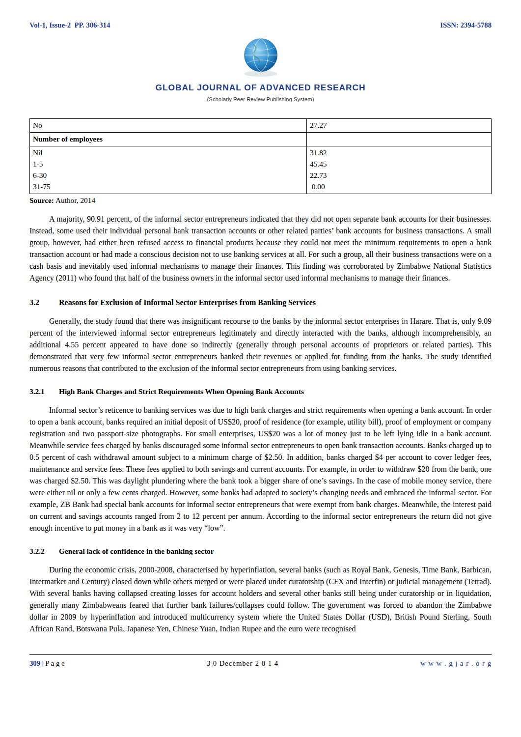Vol-1, Issue-2 PP. 306-314
ISSN: 2394-5788
GLOBAL JOURNAL OF ADVANCED RESEARCH
(Scholarly Peer Review Publishing System)
| No | 27.27 |
| Number of employees | |
| Nil 1-5 6-30 31-75 | 31.82 45.45 22.73 0.00 |
Source: Author, 2014
A majority, 90.91 percent, of the informal sector entrepreneurs indicated that they did not open separate bank accounts for their businesses. Instead, some used their individual personal bank transaction accounts or other related parties’ bank accounts for business transactions. A small group, however, had either been refused access to financial products because they could not meet the minimum requirements to open a bank transaction account or had made a conscious decision not to use banking services at all. For such a group, all their business transactions were on a cash basis and inevitably used informal mechanisms to manage their finances. This finding was corroborated by Zimbabwe National Statistics Agency (2011) who found that half of the business owners in the informal sector used informal mechanisms to manage their finances.
3.2 Reasons for Exclusion of Informal Sector Enterprises from Banking Services
Generally, the study found that there was insignificant recourse to the banks by the informal sector enterprises in Harare. That is, only 9.09 percent of the interviewed informal sector entrepreneurs legitimately and directly interacted with the banks, although incomprehensibly, an additional 4.55 percent appeared to have done so indirectly (generally through personal accounts of proprietors or related parties). This demonstrated that very few informal sector entrepreneurs banked their revenues or applied for funding from the banks. The study identified numerous reasons that contributed to the exclusion of the informal sector entrepreneurs from using banking services.
3.2.1 High Bank Charges and Strict Requirements When Opening Bank Accounts
Informal sector’s reticence to banking services was due to high bank charges and strict requirements when opening a bank account. In order to open a bank account, banks required an initial deposit of US$20, proof of residence (for example, utility bill), proof of employment or company registration and two passport-size photographs. For small enterprises, US$20 was a lot of money just to be left lying idle in a bank account. Meanwhile service fees charged by banks discouraged some informal sector entrepreneurs to open bank transaction accounts. Banks charged up to 0.5 percent of cash withdrawal amount subject to a minimum charge of $2.50. In addition, banks charged $4 per account to cover ledger fees, maintenance and service fees. These fees applied to both savings and current accounts. For example, in order to withdraw $20 from the bank, one was charged $2.50. This was daylight plundering where the bank took a bigger share of one’s savings. In the case of mobile money service, there were either nil or only a few cents charged. However, some banks had adapted to society’s changing needs and embraced the informal sector. For example, ZB Bank had special bank accounts for informal sector entrepreneurs that were exempt from bank charges. Meanwhile, the interest paid on current and savings accounts ranged from 2 to 12 percent per annum. According to the informal sector entrepreneurs the return did not give enough incentive to put money in a bank as it was very “low”.
3.2.2 General lack of confidence in the banking sector
During the economic crisis, 2000-2008, characterised by hyperinflation, several banks (such as Royal Bank, Genesis, Time Bank, Barbican, Intermarket and Century) closed down while others merged or were placed under curatorship (CFX and Interfin) or judicial management (Tetrad). With several banks having collapsed creating losses for account holders and several other banks still being under curatorship or in liquidation, generally many Zimbabweans feared that further bank failures/collapses could follow. The government was forced to abandon the Zimbabwe dollar in 2009 by hyperinflation and introduced multicurrency system where the United States Dollar (USD), British Pound Sterling, South African Rand, Botswana Pula, Japanese Yen, Chinese Yuan, Indian Rupee and the euro were recognised
309 | P a g e
3 0 December 2 0 1 4
w w w . g j a r . o r g